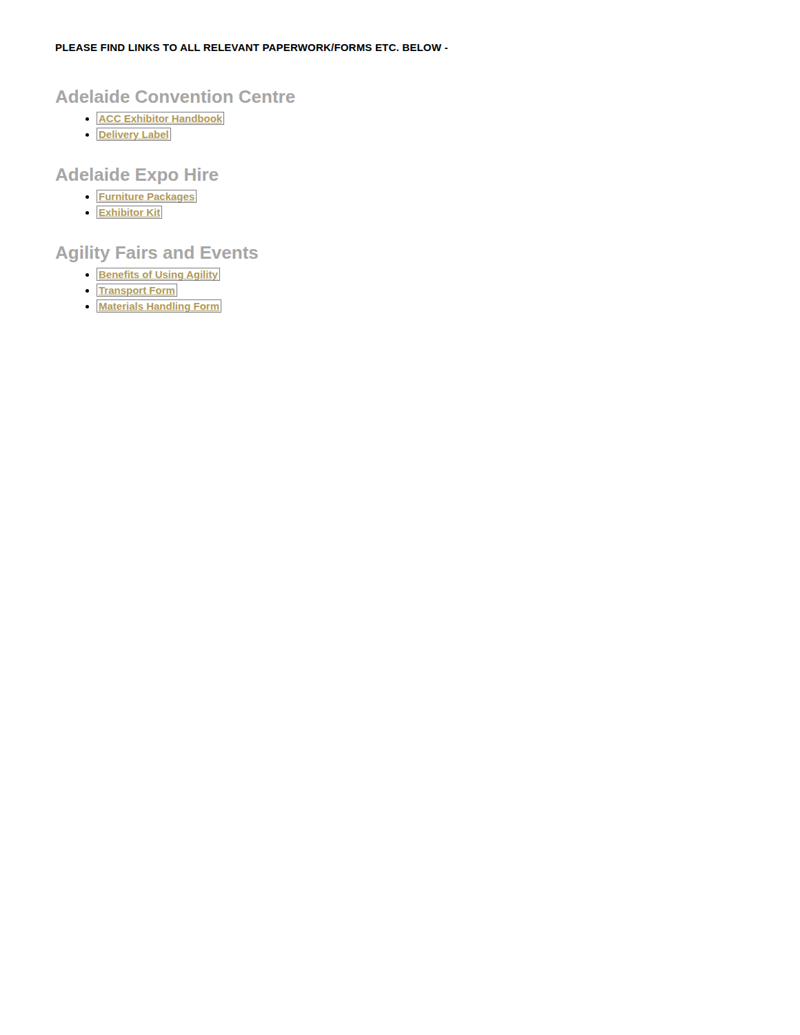PLEASE FIND LINKS TO ALL RELEVANT PAPERWORK/FORMS ETC. BELOW -
Adelaide Convention Centre
ACC Exhibitor Handbook
Delivery Label
Adelaide Expo Hire
Furniture Packages
Exhibitor Kit
Agility Fairs and Events
Benefits of Using Agility
Transport Form
Materials Handling Form